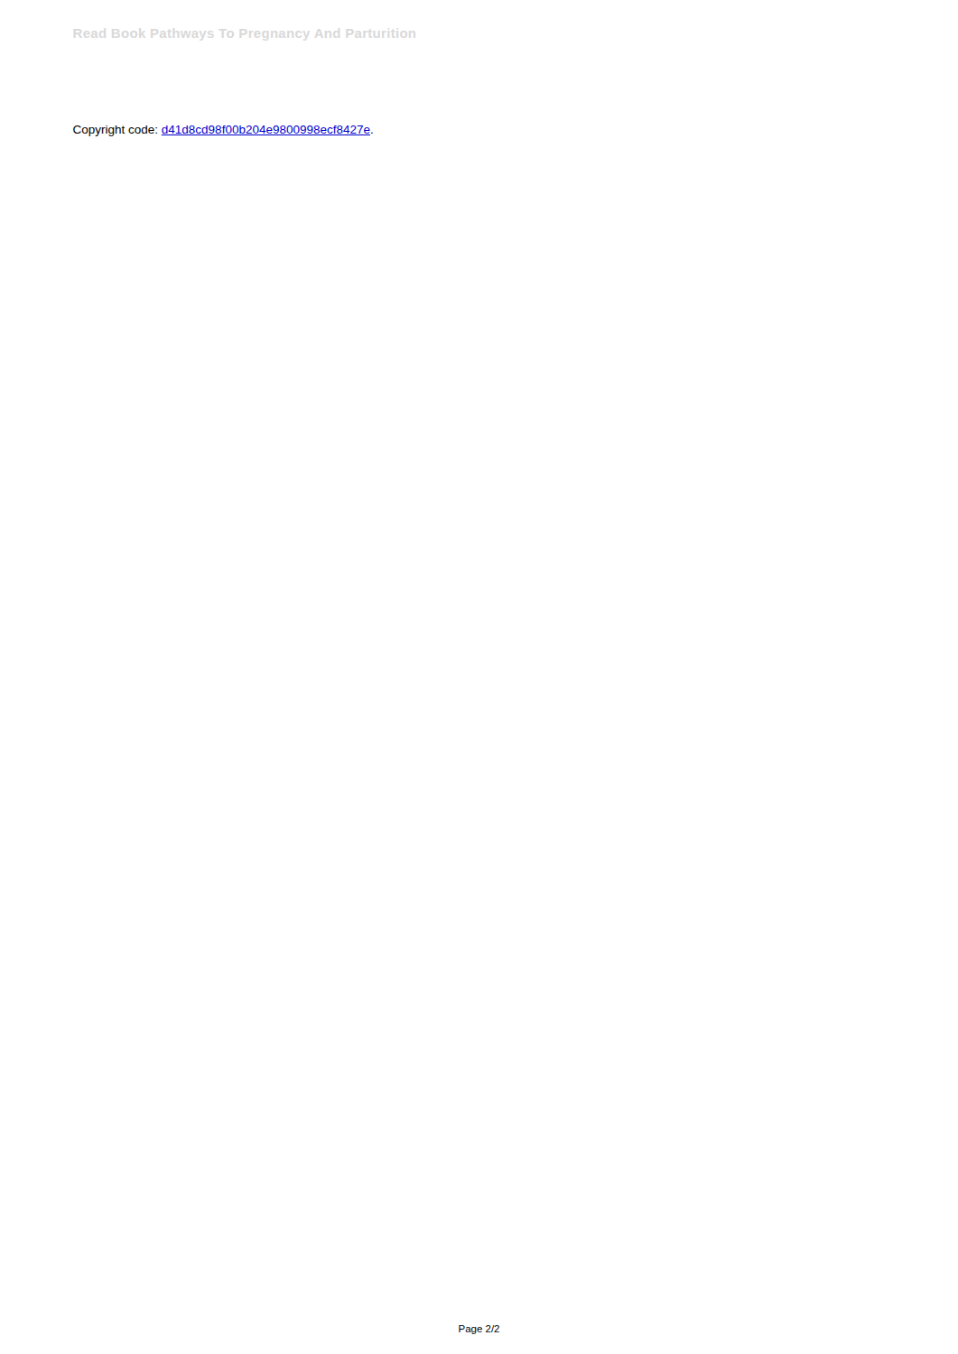Read Book Pathways To Pregnancy And Parturition
Copyright code: d41d8cd98f00b204e9800998ecf8427e.
Page 2/2